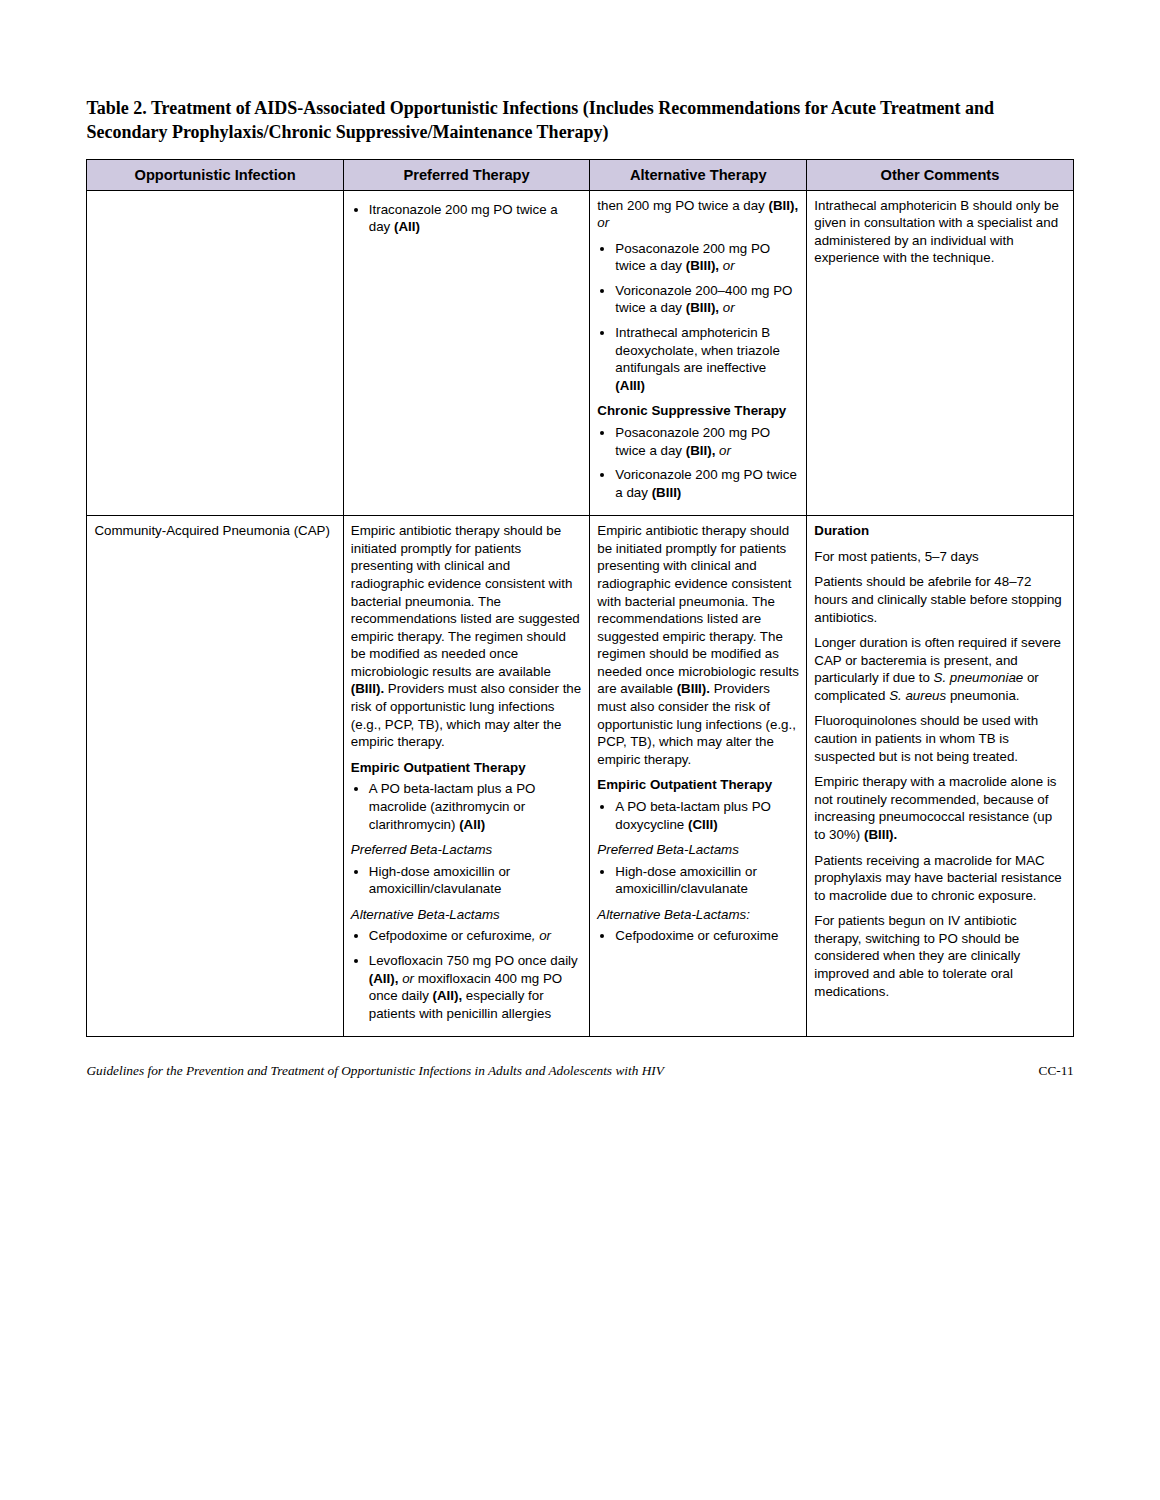Table 2. Treatment of AIDS-Associated Opportunistic Infections (Includes Recommendations for Acute Treatment and Secondary Prophylaxis/Chronic Suppressive/Maintenance Therapy)
| Opportunistic Infection | Preferred Therapy | Alternative Therapy | Other Comments |
| --- | --- | --- | --- |
| | Itraconazole 200 mg PO twice a day (AII) | then 200 mg PO twice a day (BII), or Posaconazole 200 mg PO twice a day (BIII), or Voriconazole 200–400 mg PO twice a day (BIII), or Intrathecal amphotericin B deoxycholate, when triazole antifungals are ineffective (AIII) Chronic Suppressive Therapy Posaconazole 200 mg PO twice a day (BII), or Voriconazole 200 mg PO twice a day (BIII) | Intrathecal amphotericin B should only be given in consultation with a specialist and administered by an individual with experience with the technique. |
| Community-Acquired Pneumonia (CAP) | Empiric antibiotic therapy should be initiated promptly for patients presenting with clinical and radiographic evidence consistent with bacterial pneumonia. The recommendations listed are suggested empiric therapy. The regimen should be modified as needed once microbiologic results are available (BIII). Providers must also consider the risk of opportunistic lung infections (e.g., PCP, TB), which may alter the empiric therapy. Empiric Outpatient Therapy A PO beta-lactam plus a PO macrolide (azithromycin or clarithromycin) (AII) Preferred Beta-Lactams High-dose amoxicillin or amoxicillin/clavulanate Alternative Beta-Lactams Cefpodoxime or cefuroxime , or Levofloxacin 750 mg PO once daily (AII), or moxifloxacin 400 mg PO once daily (AII), especially for patients with penicillin allergies | Empiric antibiotic therapy should be initiated promptly for patients presenting with clinical and radiographic evidence consistent with bacterial pneumonia. The recommendations listed are suggested empiric therapy. The regimen should be modified as needed once microbiologic results are available (BIII). Providers must also consider the risk of opportunistic lung infections (e.g., PCP, TB), which may alter the empiric therapy. Empiric Outpatient Therapy A PO beta-lactam plus PO doxycycline (CIII) Preferred Beta-Lactams High-dose amoxicillin or amoxicillin/clavulanate Alternative Beta-Lactams: Cefpodoxime or cefuroxime | Duration For most patients, 5–7 days Patients should be afebrile for 48–72 hours and clinically stable before stopping antibiotics. Longer duration is often required if severe CAP or bacteremia is present, and particularly if due to S. pneumoniae or complicated S. aureus pneumonia. Fluoroquinolones should be used with caution in patients in whom TB is suspected but is not being treated. Empiric therapy with a macrolide alone is not routinely recommended, because of increasing pneumococcal resistance (up to 30%) (BIII). Patients receiving a macrolide for MAC prophylaxis may have bacterial resistance to macrolide due to chronic exposure. For patients begun on IV antibiotic therapy, switching to PO should be considered when they are clinically improved and able to tolerate oral medications. |
Guidelines for the Prevention and Treatment of Opportunistic Infections in Adults and Adolescents with HIV CC-11